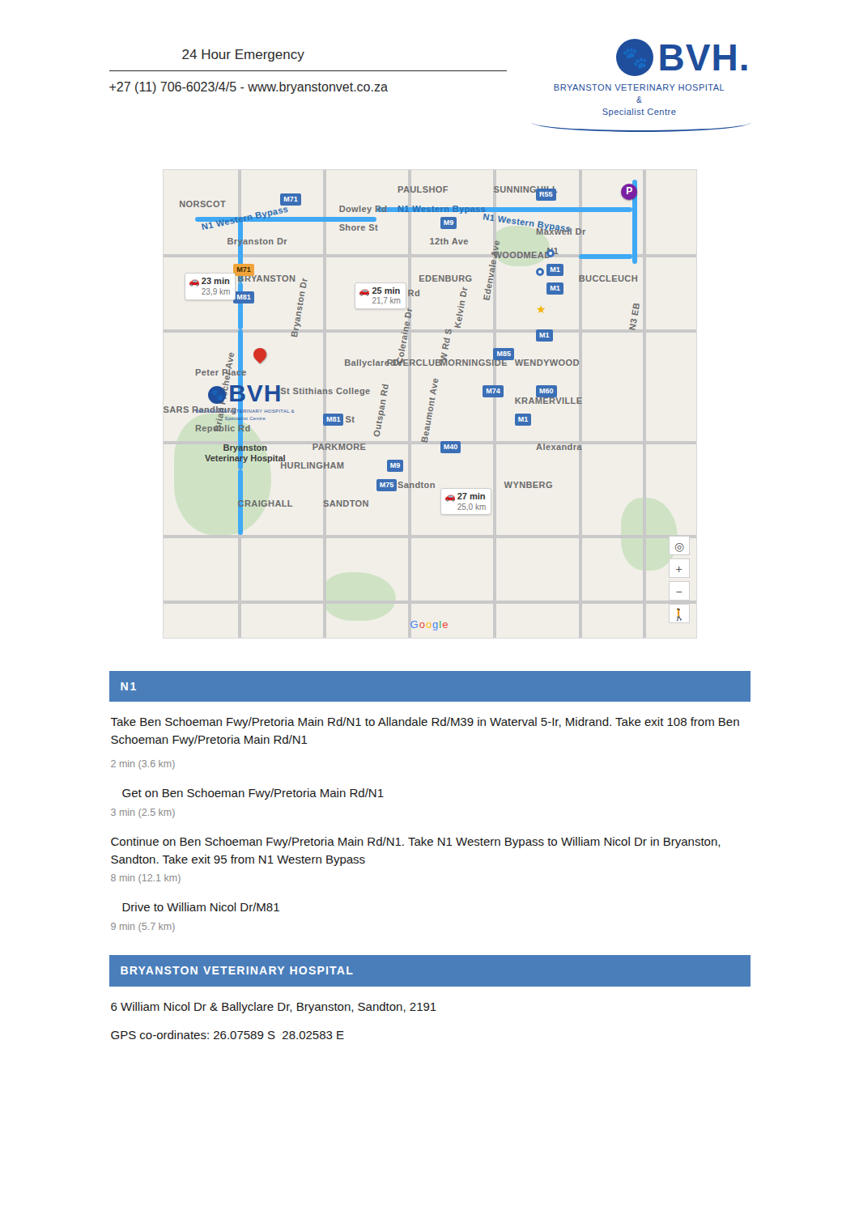24 Hour Emergency
+27 (11) 706-6023/4/5 - www.bryanstonvet.co.za
🐾BVH. BRYANSTON VETERINARY HOSPITAL&Specialist Centre
PAULSHOF
SUNNINGHILL
NORSCOT
N1 Western Bypass
N1 Western Bypass
N1 Western Bypass
Dowley Rd
Shore St
Bryanston Dr
12th Ave
Maxwell Dr
N1
WOODMEAD
BUCCLEUCH
BRYANSTON
EDENBURG
4 Park Rd
Edenvale Ave
Kelvin Dr
Bryanston Dr
Coleraine Dr
W Rd S
RIVERCLUB
MORNINGSIDE
WENDYWOOD
Ballyclare Dr
Peter Place
Brian Fischer Ave
St Stithians College
SARS Randburg
Republic Rd
13th St
Outspan Rd
Beaumont Ave
KRAMERVILLE
PARKMORE
HURLINGHAM
Alexandra
Sandton
WYNBERG
CRAIGHALL
SANDTON
N3 EB
M71 M9 R55 M71 M81 M1 M1 M1 M85 M74 M60 M1 M81 M40 M9 M75 ★
23 min 23,9 km
25 min 21,7 km
27 min 25,0 km
🐾BVH
BRYANSTON VETERINARY HOSPITAL & Specialist Centre
Bryanston
Veterinary Hospital
◎
+
−
🚶
Google
N1
Take Ben Schoeman Fwy/Pretoria Main Rd/N1 to Allandale Rd/M39 in Waterval 5-Ir, Midrand. Take exit 108 from Ben Schoeman Fwy/Pretoria Main Rd/N1
2 min (3.6 km)
Get on Ben Schoeman Fwy/Pretoria Main Rd/N1
3 min (2.5 km)
Continue on Ben Schoeman Fwy/Pretoria Main Rd/N1. Take N1 Western Bypass to William Nicol Dr in Bryanston, Sandton. Take exit 95 from N1 Western Bypass
8 min (12.1 km)
Drive to William Nicol Dr/M81
9 min (5.7 km)
Bryanston Veterinary Hospital
6 William Nicol Dr & Ballyclare Dr, Bryanston, Sandton, 2191
GPS co-ordinates: 26.07589 S 28.02583 E